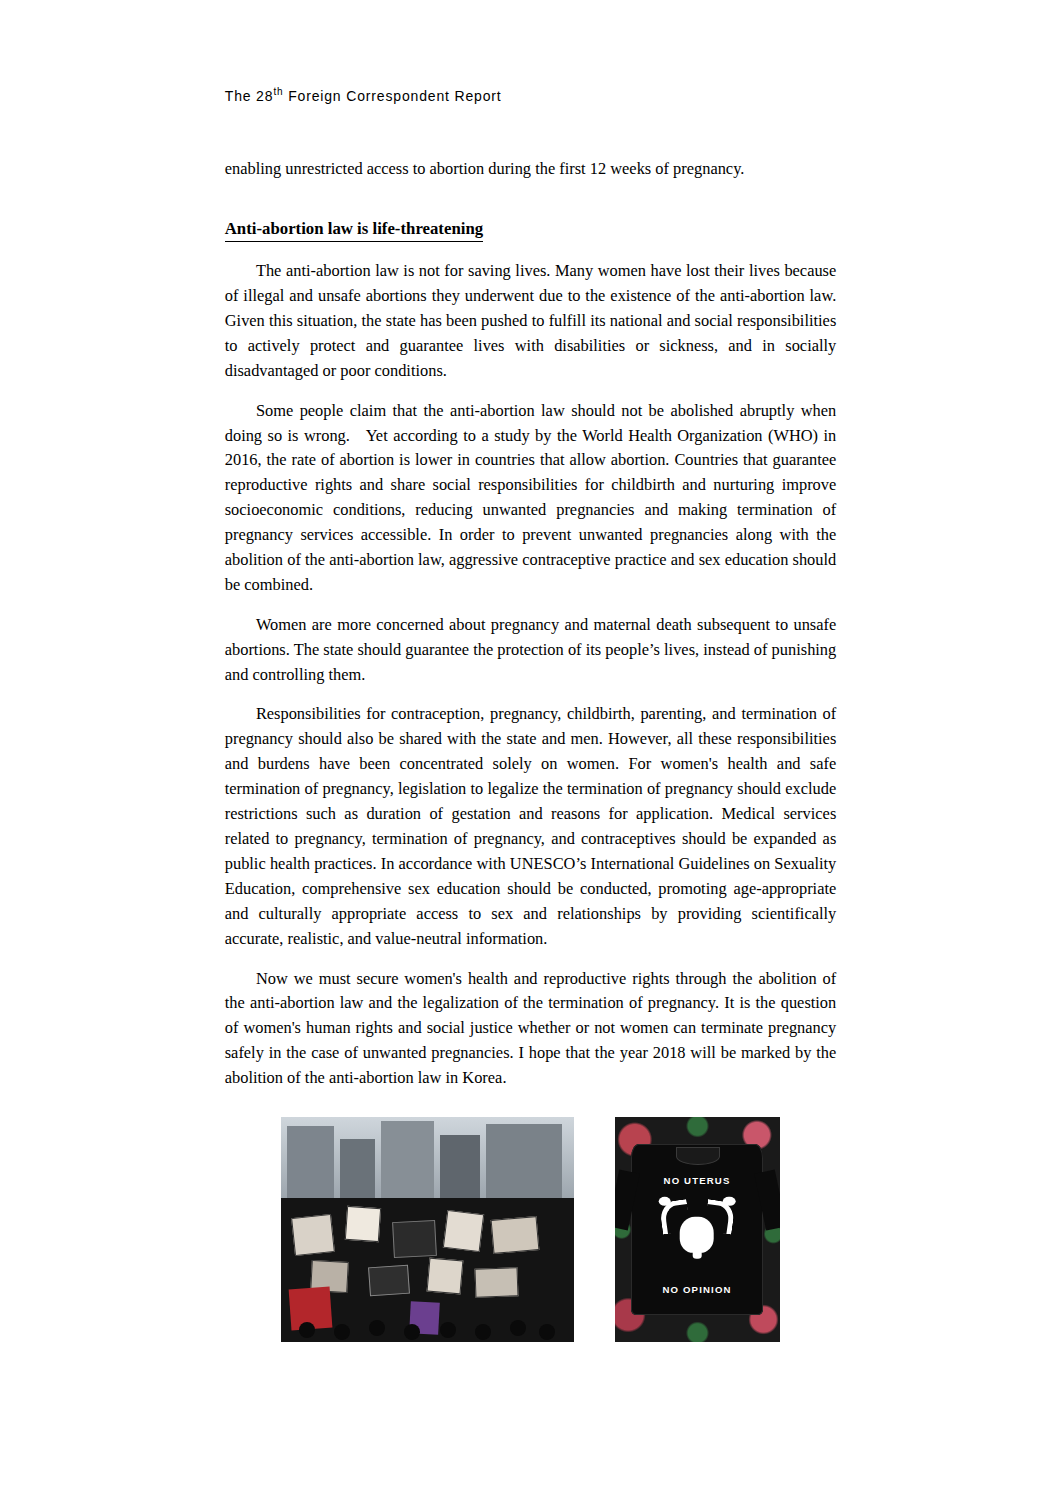The 28th Foreign Correspondent Report
enabling unrestricted access to abortion during the first 12 weeks of pregnancy.
Anti-abortion law is life-threatening
The anti-abortion law is not for saving lives. Many women have lost their lives because of illegal and unsafe abortions they underwent due to the existence of the anti-abortion law. Given this situation, the state has been pushed to fulfill its national and social responsibilities to actively protect and guarantee lives with disabilities or sickness, and in socially disadvantaged or poor conditions.
Some people claim that the anti-abortion law should not be abolished abruptly when doing so is wrong. Yet according to a study by the World Health Organization (WHO) in 2016, the rate of abortion is lower in countries that allow abortion. Countries that guarantee reproductive rights and share social responsibilities for childbirth and nurturing improve socioeconomic conditions, reducing unwanted pregnancies and making termination of pregnancy services accessible. In order to prevent unwanted pregnancies along with the abolition of the anti-abortion law, aggressive contraceptive practice and sex education should be combined.
Women are more concerned about pregnancy and maternal death subsequent to unsafe abortions. The state should guarantee the protection of its people’s lives, instead of punishing and controlling them.
Responsibilities for contraception, pregnancy, childbirth, parenting, and termination of pregnancy should also be shared with the state and men. However, all these responsibilities and burdens have been concentrated solely on women. For women's health and safe termination of pregnancy, legislation to legalize the termination of pregnancy should exclude restrictions such as duration of gestation and reasons for application. Medical services related to pregnancy, termination of pregnancy, and contraceptives should be expanded as public health practices. In accordance with UNESCO’s International Guidelines on Sexuality Education, comprehensive sex education should be conducted, promoting age-appropriate and culturally appropriate access to sex and relationships by providing scientifically accurate, realistic, and value-neutral information.
Now we must secure women's health and reproductive rights through the abolition of the anti-abortion law and the legalization of the termination of pregnancy. It is the question of women's human rights and social justice whether or not women can terminate pregnancy safely in the case of unwanted pregnancies. I hope that the year 2018 will be marked by the abolition of the anti-abortion law in Korea.
NO UTERUS
NO OPINION